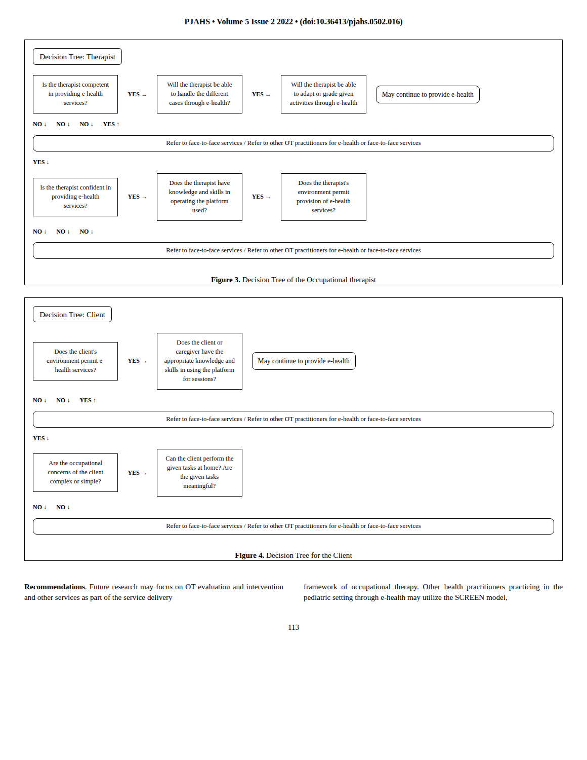PJAHS • Volume 5 Issue 2 2022 • (doi:10.36413/pjahs.0502.016)
Decision Tree: Therapist
Is the therapist competent in providing e-health services?
YES →
Will the therapist be able to handle the different cases through e-health?
YES →
Will the therapist be able to adapt or grade given activities through e-health
May continue to provide e-health
NO ↓ NO ↓ NO ↓ YES ↑
Refer to face-to-face services / Refer to other OT practitioners for e-health or face-to-face services
YES ↓
Is the therapist confident in providing e-health services?
YES →
Does the therapist have knowledge and skills in operating the platform used?
YES →
Does the therapist's environment permit provision of e-health services?
NO ↓ NO ↓ NO ↓
Refer to face-to-face services / Refer to other OT practitioners for e-health or face-to-face services
Figure 3. Decision Tree of the Occupational therapist
Decision Tree: Client
Does the client's environment permit e-health services?
YES →
Does the client or caregiver have the appropriate knowledge and skills in using the platform for sessions?
May continue to provide e-health
NO ↓ NO ↓ YES ↑
Refer to face-to-face services / Refer to other OT practitioners for e-health or face-to-face services
YES ↓
Are the occupational concerns of the client complex or simple?
YES →
Can the client perform the given tasks at home? Are the given tasks meaningful?
NO ↓ NO ↓
Refer to face-to-face services / Refer to other OT practitioners for e-health or face-to-face services
Figure 4. Decision Tree for the Client
Recommendations. Future research may focus on OT evaluation and intervention and other services as part of the service delivery
framework of occupational therapy. Other health practitioners practicing in the pediatric setting through e-health may utilize the SCREEN model,
113